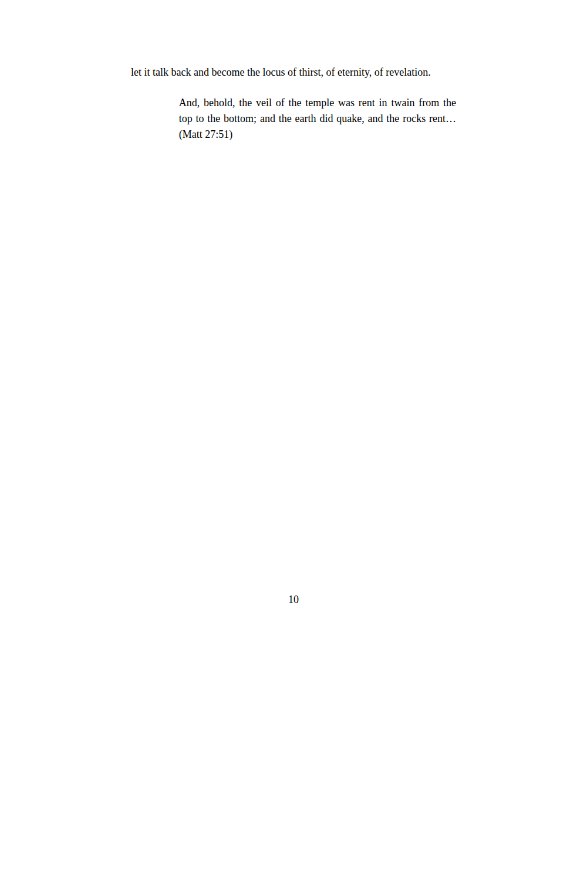let it talk back and become the locus of thirst, of eternity, of revelation.
And, behold, the veil of the temple was rent in twain from the top to the bottom; and the earth did quake, and the rocks rent… (Matt 27:51)
10